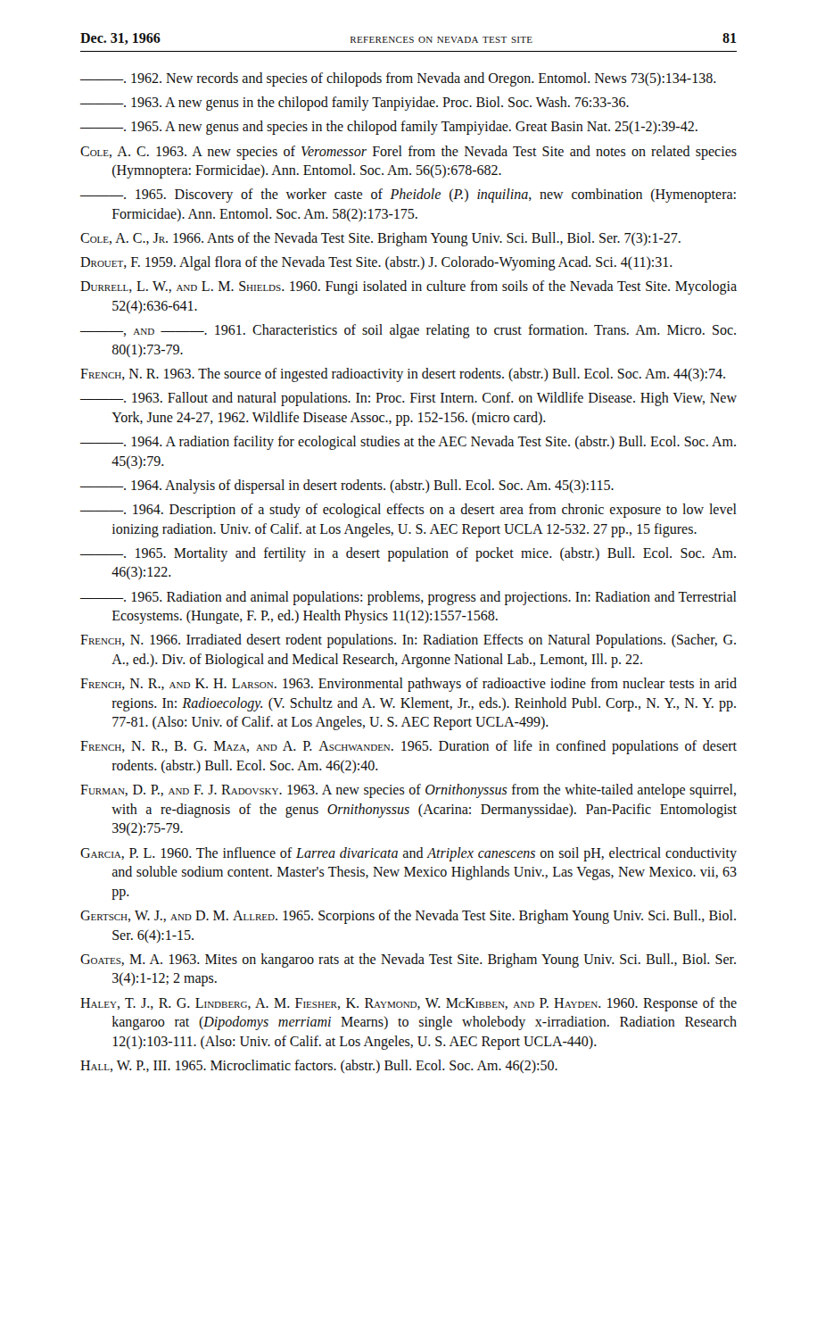Dec. 31, 1966 references on nevada test site 81
———. 1962. New records and species of chilopods from Nevada and Oregon. Entomol. News 73(5):134-138.
———. 1963. A new genus in the chilopod family Tanpiyidae. Proc. Biol. Soc. Wash. 76:33-36.
———. 1965. A new genus and species in the chilopod family Tampiyidae. Great Basin Nat. 25(1-2):39-42.
Cole, A. C. 1963. A new species of Veromessor Forel from the Nevada Test Site and notes on related species (Hymnoptera: Formicidae). Ann. Entomol. Soc. Am. 56(5):678-682.
———. 1965. Discovery of the worker caste of Pheidole (P.) inquilina, new combination (Hymenoptera: Formicidae). Ann. Entomol. Soc. Am. 58(2):173-175.
Cole, A. C., Jr. 1966. Ants of the Nevada Test Site. Brigham Young Univ. Sci. Bull., Biol. Ser. 7(3):1-27.
Drouet, F. 1959. Algal flora of the Nevada Test Site. (abstr.) J. Colorado-Wyoming Acad. Sci. 4(11):31.
Durrell, L. W., and L. M. Shields. 1960. Fungi isolated in culture from soils of the Nevada Test Site. Mycologia 52(4):636-641.
———, and ———. 1961. Characteristics of soil algae relating to crust formation. Trans. Am. Micro. Soc. 80(1):73-79.
French, N. R. 1963. The source of ingested radioactivity in desert rodents. (abstr.) Bull. Ecol. Soc. Am. 44(3):74.
———. 1963. Fallout and natural populations. In: Proc. First Intern. Conf. on Wildlife Disease. High View, New York, June 24-27, 1962. Wildlife Disease Assoc., pp. 152-156. (micro card).
———. 1964. A radiation facility for ecological studies at the AEC Nevada Test Site. (abstr.) Bull. Ecol. Soc. Am. 45(3):79.
———. 1964. Analysis of dispersal in desert rodents. (abstr.) Bull. Ecol. Soc. Am. 45(3):115.
———. 1964. Description of a study of ecological effects on a desert area from chronic exposure to low level ionizing radiation. Univ. of Calif. at Los Angeles, U. S. AEC Report UCLA 12-532. 27 pp., 15 figures.
———. 1965. Mortality and fertility in a desert population of pocket mice. (abstr.) Bull. Ecol. Soc. Am. 46(3):122.
———. 1965. Radiation and animal populations: problems, progress and projections. In: Radiation and Terrestrial Ecosystems. (Hungate, F. P., ed.) Health Physics 11(12):1557-1568.
French, N. 1966. Irradiated desert rodent populations. In: Radiation Effects on Natural Populations. (Sacher, G. A., ed.). Div. of Biological and Medical Research, Argonne National Lab., Lemont, Ill. p. 22.
French, N. R., and K. H. Larson. 1963. Environmental pathways of radioactive iodine from nuclear tests in arid regions. In: Radioecology. (V. Schultz and A. W. Klement, Jr., eds.). Reinhold Publ. Corp., N. Y., N. Y. pp. 77-81. (Also: Univ. of Calif. at Los Angeles, U. S. AEC Report UCLA-499).
French, N. R., B. G. Maza, and A. P. Aschwanden. 1965. Duration of life in confined populations of desert rodents. (abstr.) Bull. Ecol. Soc. Am. 46(2):40.
Furman, D. P., and F. J. Radovsky. 1963. A new species of Ornithonyssus from the white-tailed antelope squirrel, with a re-diagnosis of the genus Ornithonyssus (Acarina: Dermanyssidae). Pan-Pacific Entomologist 39(2):75-79.
Garcia, P. L. 1960. The influence of Larrea divaricata and Atriplex canescens on soil pH, electrical conductivity and soluble sodium content. Master's Thesis, New Mexico Highlands Univ., Las Vegas, New Mexico. vii, 63 pp.
Gertsch, W. J., and D. M. Allred. 1965. Scorpions of the Nevada Test Site. Brigham Young Univ. Sci. Bull., Biol. Ser. 6(4):1-15.
Goates, M. A. 1963. Mites on kangaroo rats at the Nevada Test Site. Brigham Young Univ. Sci. Bull., Biol. Ser. 3(4):1-12; 2 maps.
Haley, T. J., R. G. Lindberg, A. M. Fiesher, K. Raymond, W. McKibben, and P. Hayden. 1960. Response of the kangaroo rat (Dipodomys merriami Mearns) to single wholebody x-irradiation. Radiation Research 12(1):103-111. (Also: Univ. of Calif. at Los Angeles, U. S. AEC Report UCLA-440).
Hall, W. P., III. 1965. Microclimatic factors. (abstr.) Bull. Ecol. Soc. Am. 46(2):50.